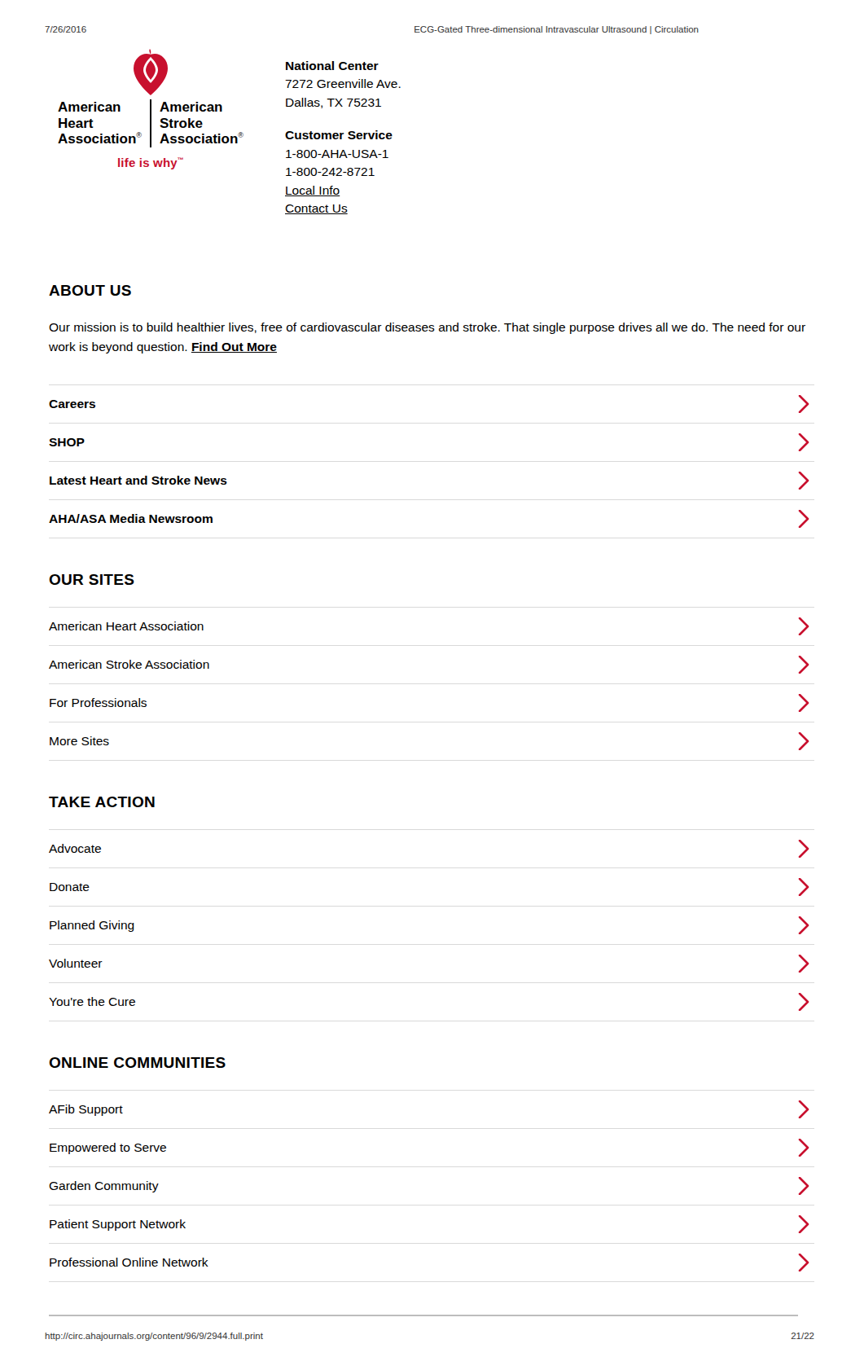7/26/2016
ECG-Gated Three-dimensional Intravascular Ultrasound | Circulation
American
Heart
Association®
American
Stroke
Association®
life is why™
National Center
7272 Greenville Ave.
Dallas, TX 75231
Customer Service
1-800-AHA-USA-1
1-800-242-8721
Local Info
Contact Us
ABOUT US
Our mission is to build healthier lives, free of cardiovascular diseases and stroke. That single purpose drives all we do. The need for our work is beyond question. Find Out More
Careers
SHOP
Latest Heart and Stroke News
AHA/ASA Media Newsroom
OUR SITES
American Heart Association
American Stroke Association
For Professionals
More Sites
TAKE ACTION
Advocate
Donate
Planned Giving
Volunteer
You're the Cure
ONLINE COMMUNITIES
AFib Support
Empowered to Serve
Garden Community
Patient Support Network
Professional Online Network
http://circ.ahajournals.org/content/96/9/2944.full.print
21/22